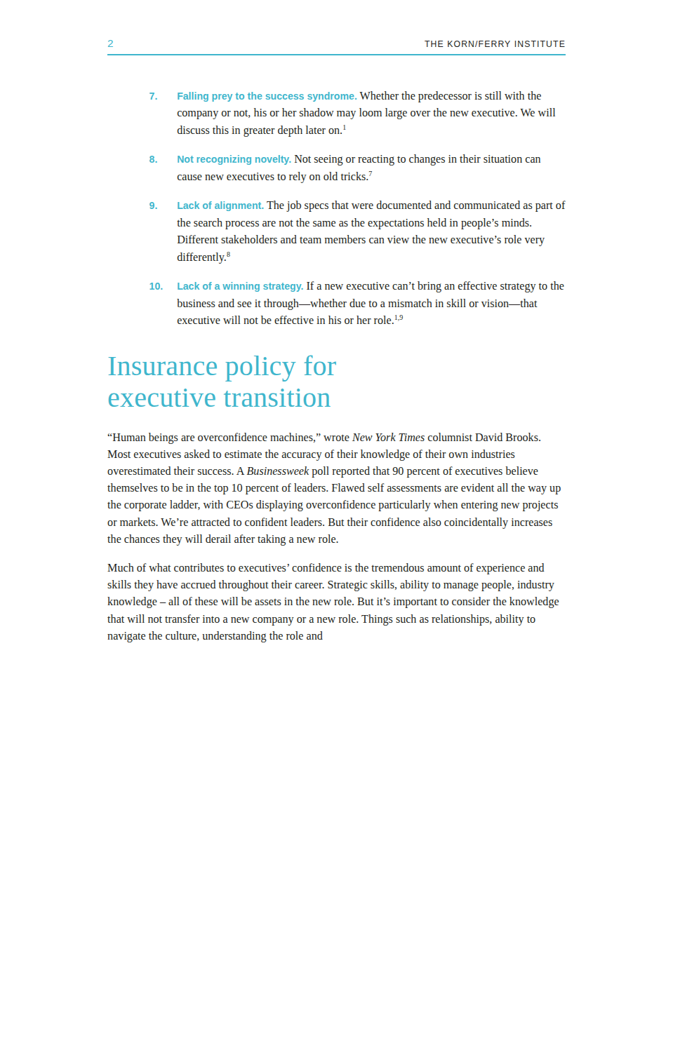2 THE KORN/FERRY INSTITUTE
7. Falling prey to the success syndrome. Whether the predecessor is still with the company or not, his or her shadow may loom large over the new executive. We will discuss this in greater depth later on.1
8. Not recognizing novelty. Not seeing or reacting to changes in their situation can cause new executives to rely on old tricks.7
9. Lack of alignment. The job specs that were documented and communicated as part of the search process are not the same as the expectations held in people’s minds. Different stakeholders and team members can view the new executive’s role very differently.8
10. Lack of a winning strategy. If a new executive can’t bring an effective strategy to the business and see it through—whether due to a mismatch in skill or vision—that executive will not be effective in his or her role.1,9
Insurance policy for
executive transition
“Human beings are overconfidence machines,” wrote New York Times columnist David Brooks. Most executives asked to estimate the accuracy of their knowledge of their own industries overestimated their success. A Businessweek poll reported that 90 percent of executives believe themselves to be in the top 10 percent of leaders. Flawed self assessments are evident all the way up the corporate ladder, with CEOs displaying overconfidence particularly when entering new projects or markets. We’re attracted to confident leaders. But their confidence also coincidentally increases the chances they will derail after taking a new role.
Much of what contributes to executives’ confidence is the tremendous amount of experience and skills they have accrued throughout their career. Strategic skills, ability to manage people, industry knowledge – all of these will be assets in the new role. But it’s important to consider the knowledge that will not transfer into a new company or a new role. Things such as relationships, ability to navigate the culture, understanding the role and